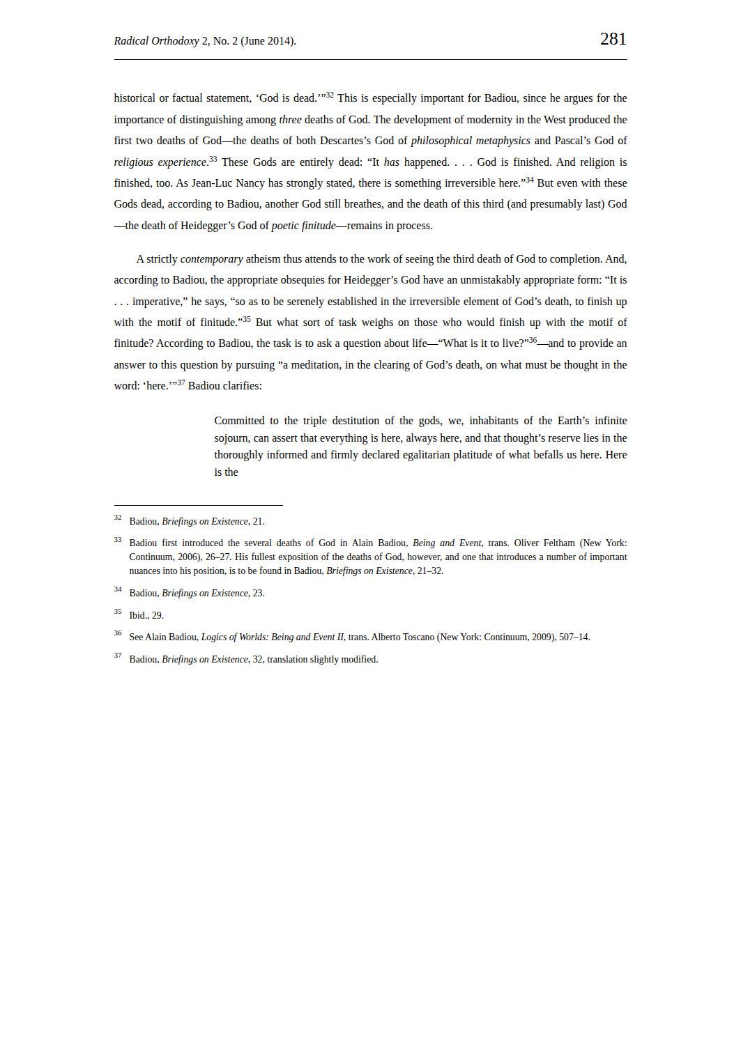Radical Orthodoxy 2, No. 2 (June 2014).
281
historical or factual statement, ‘God is dead.’”32 This is especially important for Badiou, since he argues for the importance of distinguishing among three deaths of God. The development of modernity in the West produced the first two deaths of God—the deaths of both Descartes’s God of philosophical metaphysics and Pascal’s God of religious experience.33 These Gods are entirely dead: “It has happened. . . . God is finished. And religion is finished, too. As Jean-Luc Nancy has strongly stated, there is something irreversible here.”34 But even with these Gods dead, according to Badiou, another God still breathes, and the death of this third (and presumably last) God—the death of Heidegger’s God of poetic finitude—remains in process.
A strictly contemporary atheism thus attends to the work of seeing the third death of God to completion. And, according to Badiou, the appropriate obsequies for Heidegger’s God have an unmistakably appropriate form: “It is . . . imperative,” he says, “so as to be serenely established in the irreversible element of God’s death, to finish up with the motif of finitude.”35 But what sort of task weighs on those who would finish up with the motif of finitude? According to Badiou, the task is to ask a question about life—“What is it to live?”36—and to provide an answer to this question by pursuing “a meditation, in the clearing of God’s death, on what must be thought in the word: ‘here.’”37 Badiou clarifies:
Committed to the triple destitution of the gods, we, inhabitants of the Earth’s infinite sojourn, can assert that everything is here, always here, and that thought’s reserve lies in the thoroughly informed and firmly declared egalitarian platitude of what befalls us here. Here is the
32 Badiou, Briefings on Existence, 21.
33 Badiou first introduced the several deaths of God in Alain Badiou, Being and Event, trans. Oliver Feltham (New York: Continuum, 2006), 26–27. His fullest exposition of the deaths of God, however, and one that introduces a number of important nuances into his position, is to be found in Badiou, Briefings on Existence, 21–32.
34 Badiou, Briefings on Existence, 23.
35 Ibid., 29.
36 See Alain Badiou, Logics of Worlds: Being and Event II, trans. Alberto Toscano (New York: Continuum, 2009), 507–14.
37 Badiou, Briefings on Existence, 32, translation slightly modified.